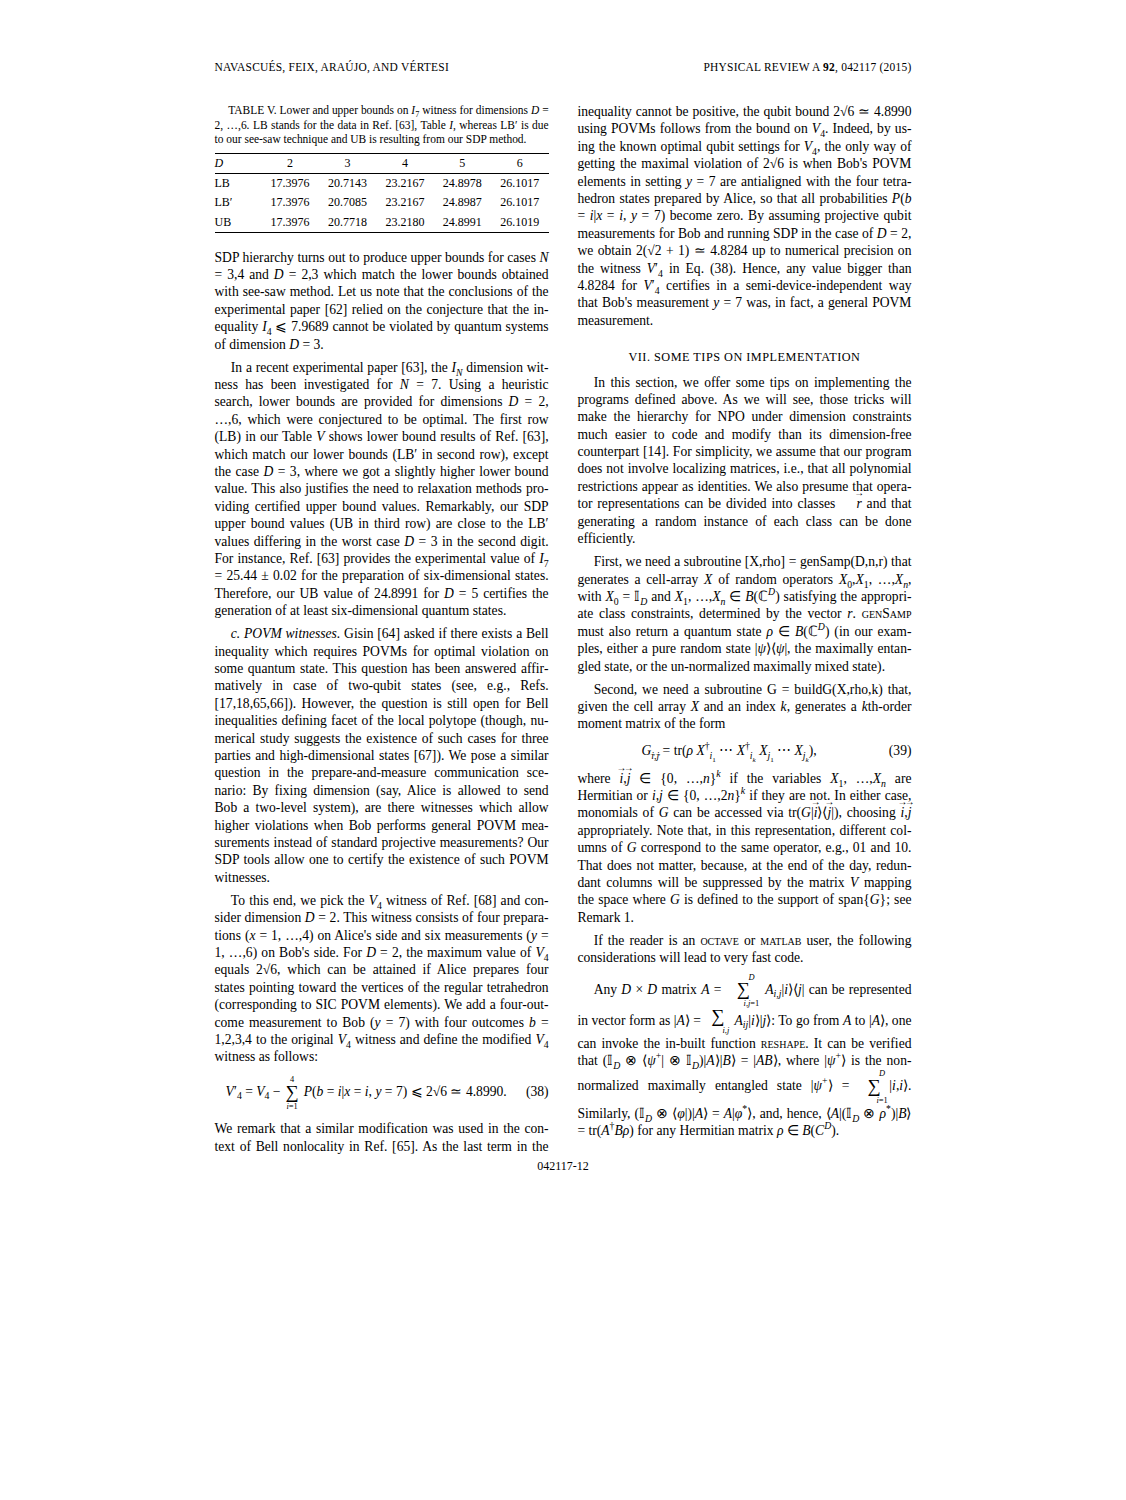Navascués, Feix, Araújo, and Vértesi
PHYSICAL REVIEW A 92, 042117 (2015)
TABLE V. Lower and upper bounds on I7 witness for dimensions D = 2, …,6. LB stands for the data in Ref. [63], Table I, whereas LB′ is due to our see-saw technique and UB is resulting from our SDP method.
| D | 2 | 3 | 4 | 5 | 6 |
| --- | --- | --- | --- | --- | --- |
| LB | 17.3976 | 20.7143 | 23.2167 | 24.8978 | 26.1017 |
| LB′ | 17.3976 | 20.7085 | 23.2167 | 24.8987 | 26.1017 |
| UB | 17.3976 | 20.7718 | 23.2180 | 24.8991 | 26.1019 |
SDP hierarchy turns out to produce upper bounds for cases N = 3,4 and D = 2,3 which match the lower bounds obtained with see-saw method. Let us note that the conclusions of the experimental paper [62] relied on the conjecture that the inequality I4 ⩽ 7.9689 cannot be violated by quantum systems of dimension D = 3.
In a recent experimental paper [63], the IN dimension witness has been investigated for N = 7. Using a heuristic search, lower bounds are provided for dimensions D = 2, …,6, which were conjectured to be optimal. The first row (LB) in our Table V shows lower bound results of Ref. [63], which match our lower bounds (LB′ in second row), except the case D = 3, where we got a slightly higher lower bound value. This also justifies the need to relaxation methods providing certified upper bound values. Remarkably, our SDP upper bound values (UB in third row) are close to the LB′ values differing in the worst case D = 3 in the second digit. For instance, Ref. [63] provides the experimental value of I7 = 25.44 ± 0.02 for the preparation of six-dimensional states. Therefore, our UB value of 24.8991 for D = 5 certifies the generation of at least six-dimensional quantum states.
c. POVM witnesses. Gisin [64] asked if there exists a Bell inequality which requires POVMs for optimal violation on some quantum state. This question has been answered affirmatively in case of two-qubit states (see, e.g., Refs. [17,18,65,66]). However, the question is still open for Bell inequalities defining facet of the local polytope (though, numerical study suggests the existence of such cases for three parties and high-dimensional states [67]). We pose a similar question in the prepare-and-measure communication scenario: By fixing dimension (say, Alice is allowed to send Bob a two-level system), are there witnesses which allow higher violations when Bob performs general POVM measurements instead of standard projective measurements? Our SDP tools allow one to certify the existence of such POVM witnesses.
To this end, we pick the V4 witness of Ref. [68] and consider dimension D = 2. This witness consists of four preparations (x = 1, …,4) on Alice's side and six measurements (y = 1, …,6) on Bob's side. For D = 2, the maximum value of V4 equals 2√6, which can be attained if Alice prepares four states pointing toward the vertices of the regular tetrahedron (corresponding to SIC POVM elements). We add a four-outcome measurement to Bob (y = 7) with four outcomes b = 1,2,3,4 to the original V4 witness and define the modified V4 witness as follows:
V′4 = V4 − 4∑i=1 P(b = i|x = i, y = 7) ⩽ 2√6 ≃ 4.8990.
(38)
We remark that a similar modification was used in the context of Bell nonlocality in Ref. [65]. As the last term in the inequality cannot be positive, the qubit bound 2√6 ≃ 4.8990 using POVMs follows from the bound on V4. Indeed, by using the known optimal qubit settings for V4, the only way of getting the maximal violation of 2√6 is when Bob's POVM elements in setting y = 7 are antialigned with the four tetrahedron states prepared by Alice, so that all probabilities P(b = i|x = i, y = 7) become zero. By assuming projective qubit measurements for Bob and running SDP in the case of D = 2, we obtain 2(√2 + 1) ≃ 4.8284 up to numerical precision on the witness V′4 in Eq. (38). Hence, any value bigger than 4.8284 for V′4 certifies in a semi-device-independent way that Bob's measurement y = 7 was, in fact, a general POVM measurement.
VII. Some tips on implementation
In this section, we offer some tips on implementing the programs defined above. As we will see, those tricks will make the hierarchy for NPO under dimension constraints much easier to code and modify than its dimension-free counterpart [14]. For simplicity, we assume that our program does not involve localizing matrices, i.e., that all polynomial restrictions appear as identities. We also presume that operator representations can be divided into classes r and that generating a random instance of each class can be done efficiently.
First, we need a subroutine [X,rho] = genSamp(D,n,r) that generates a cell-array X of random operators X0,X1, …,Xn, with X0 = 𝕀D and X1, …,Xn ∈ B(ℂD) satisfying the appropriate class constraints, determined by the vector r. genSamp must also return a quantum state ρ ∈ B(ℂD) (in our examples, either a pure random state |ψ⟩⟨ψ|, the maximally entangled state, or the un-normalized maximally mixed state).
Second, we need a subroutine G = buildG(X,rho,k) that, given the cell array X and an index k, generates a kth-order moment matrix of the form
Gi,j = tr(ρ X†i1 ⋯ X†ik Xj1 ⋯ Xjk),
(39)
where i,j ∈ {0, …,n}k if the variables X1, …,Xn are Hermitian or i,j ∈ {0, …,2n}k if they are not. In either case, monomials of G can be accessed via tr(G|i⟩⟨j|), choosing i,j appropriately. Note that, in this representation, different columns of G correspond to the same operator, e.g., 01 and 10. That does not matter, because, at the end of the day, redundant columns will be suppressed by the matrix V mapping the space where G is defined to the support of span{G}; see Remark 1.
If the reader is an octave or matlab user, the following considerations will lead to very fast code.
Any D × D matrix A = D∑i,j=1 Ai,j|i⟩⟨j| can be represented in vector form as |A⟩ = ∑i,j Aij|i⟩|j⟩: To go from A to |A⟩, one can invoke the in-built function reshape. It can be verified that (𝕀D ⊗ ⟨ψ+| ⊗ 𝕀D)|A⟩|B⟩ = |AB⟩, where |ψ+⟩ is the non-normalized maximally entangled state |ψ+⟩ = D∑i=1|i,i⟩. Similarly, (𝕀D ⊗ ⟨φ|)|A⟩ = A|φ*⟩, and, hence, ⟨A|(𝕀D ⊗ ρ*)|B⟩ = tr(A†Bρ) for any Hermitian matrix ρ ∈ B(CD).
042117-12